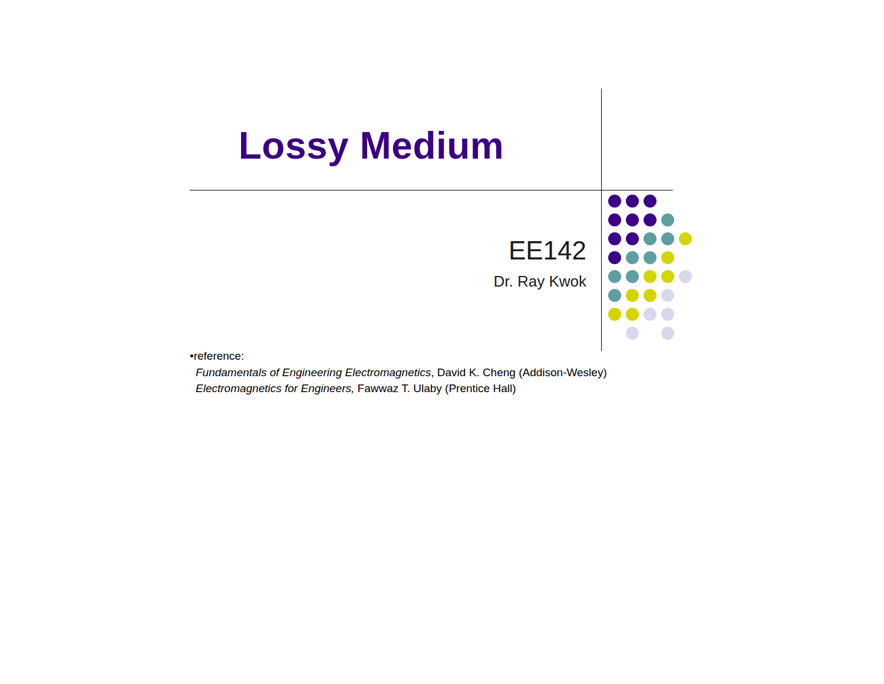Lossy Medium
EE142
Dr. Ray Kwok
•reference: Fundamentals of Engineering Electromagnetics, David K. Cheng (Addison-Wesley) Electromagnetics for Engineers, Fawwaz T. Ulaby (Prentice Hall)